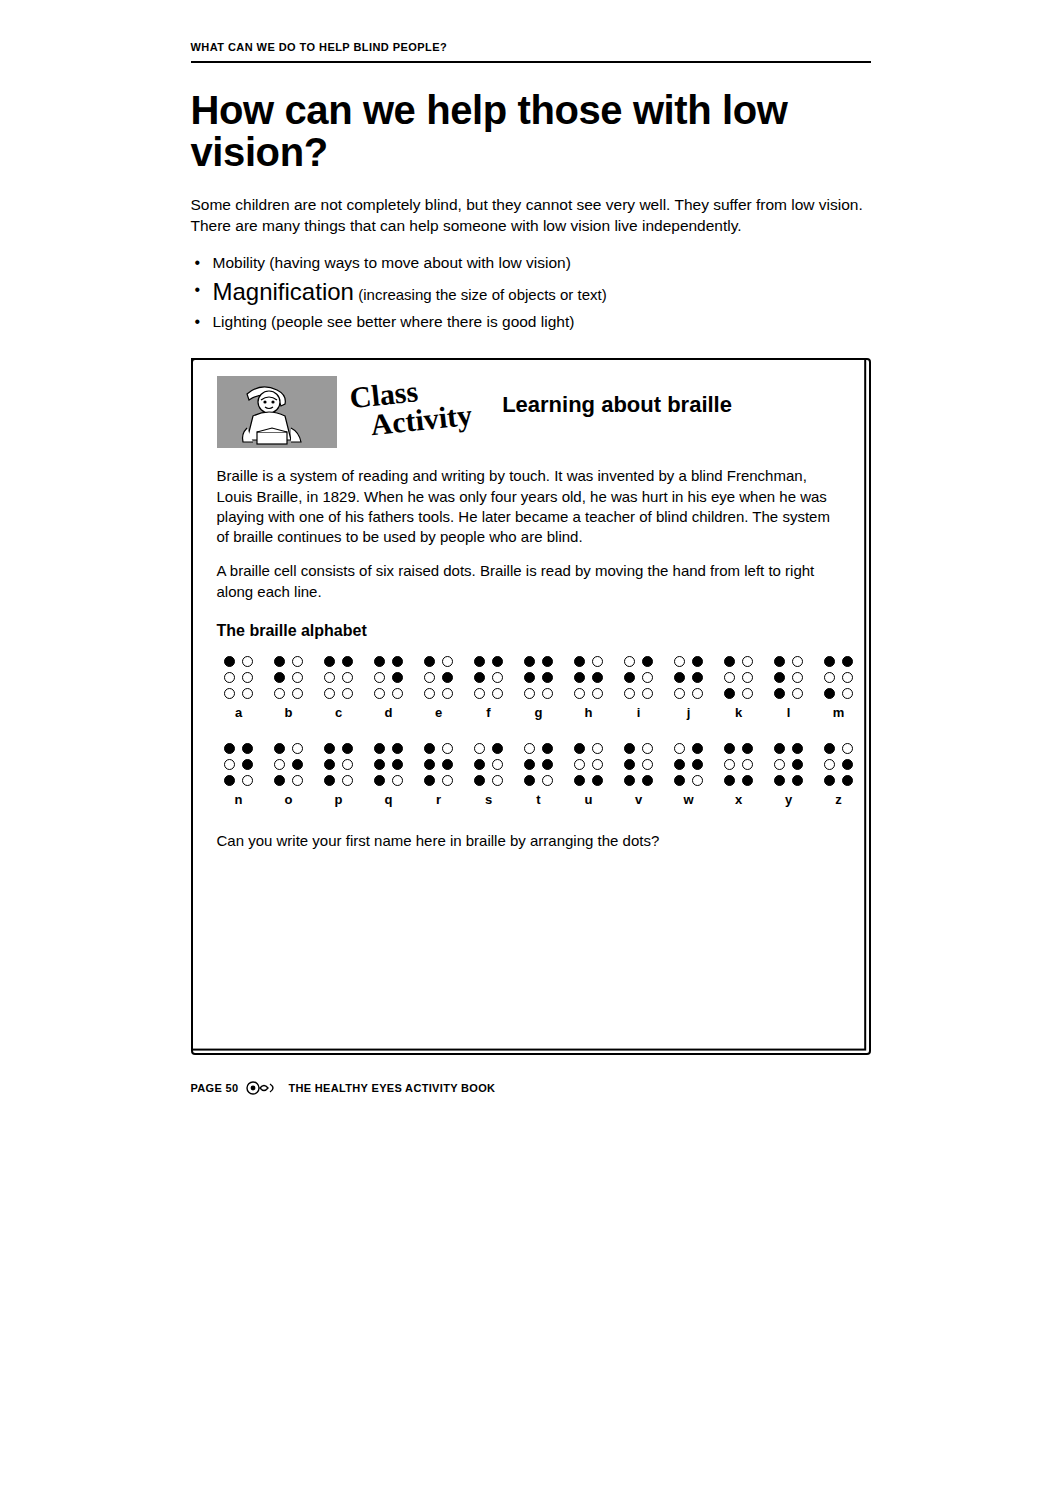What can we do to help blind people?
How can we help those with low vision?
Some children are not completely blind, but they cannot see very well. They suffer from low vision. There are many things that can help someone with low vision live independently.
Mobility (having ways to move about with low vision)
Magnification (increasing the size of objects or text)
Lighting (people see better where there is good light)
ClassActivity
Learning about braille
Braille is a system of reading and writing by touch. It was invented by a blind Frenchman, Louis Braille, in 1829. When he was only four years old, he was hurt in his eye when he was playing with one of his fathers tools. He later became a teacher of blind children. The system of braille continues to be used by people who are blind.
A braille cell consists of six raised dots. Braille is read by moving the hand from left to right along each line.
The braille alphabet
a
b
c
d
e
f
g
h
i
j
k
l
m
n
o
p
q
r
s
t
u
v
w
x
y
z
Can you write your first name here in braille by arranging the dots?
PAGE 50 THE HEALTHY EYES ACTIVITY BOOK